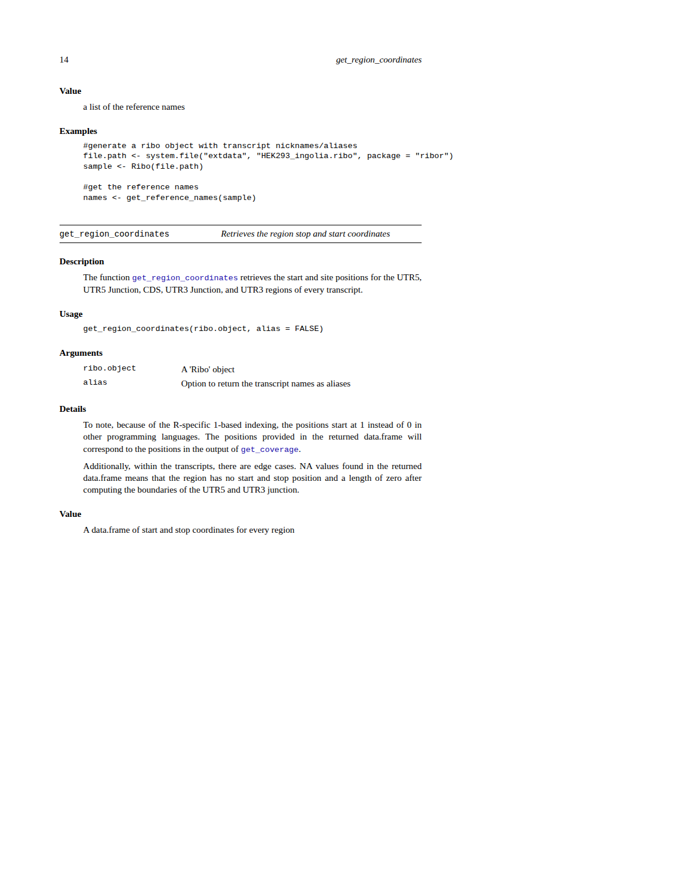14 get_region_coordinates
Value
a list of the reference names
Examples
#generate a ribo object with transcript nicknames/aliases
file.path <- system.file("extdata", "HEK293_ingolia.ribo", package = "ribor")
sample <- Ribo(file.path)

#get the reference names
names <- get_reference_names(sample)
get_region_coordinates Retrieves the region stop and start coordinates
Description
The function get_region_coordinates retrieves the start and site positions for the UTR5, UTR5 Junction, CDS, UTR3 Junction, and UTR3 regions of every transcript.
Usage
get_region_coordinates(ribo.object, alias = FALSE)
Arguments
| ribo.object | A 'Ribo' object |
| alias | Option to return the transcript names as aliases |
Details
To note, because of the R-specific 1-based indexing, the positions start at 1 instead of 0 in other programming languages. The positions provided in the returned data.frame will correspond to the positions in the output of get_coverage.
Additionally, within the transcripts, there are edge cases. NA values found in the returned data.frame means that the region has no start and stop position and a length of zero after computing the boundaries of the UTR5 and UTR3 junction.
Value
A data.frame of start and stop coordinates for every region